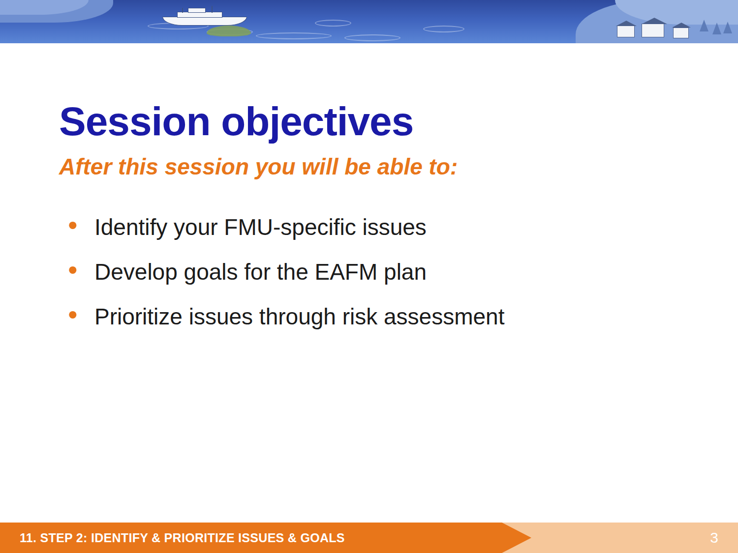Session objectives
After this session you will be able to:
Identify your FMU-specific issues
Develop goals for the EAFM plan
Prioritize issues through risk assessment
11. STEP 2: IDENTIFY & PRIORITIZE ISSUES & GOALS
3